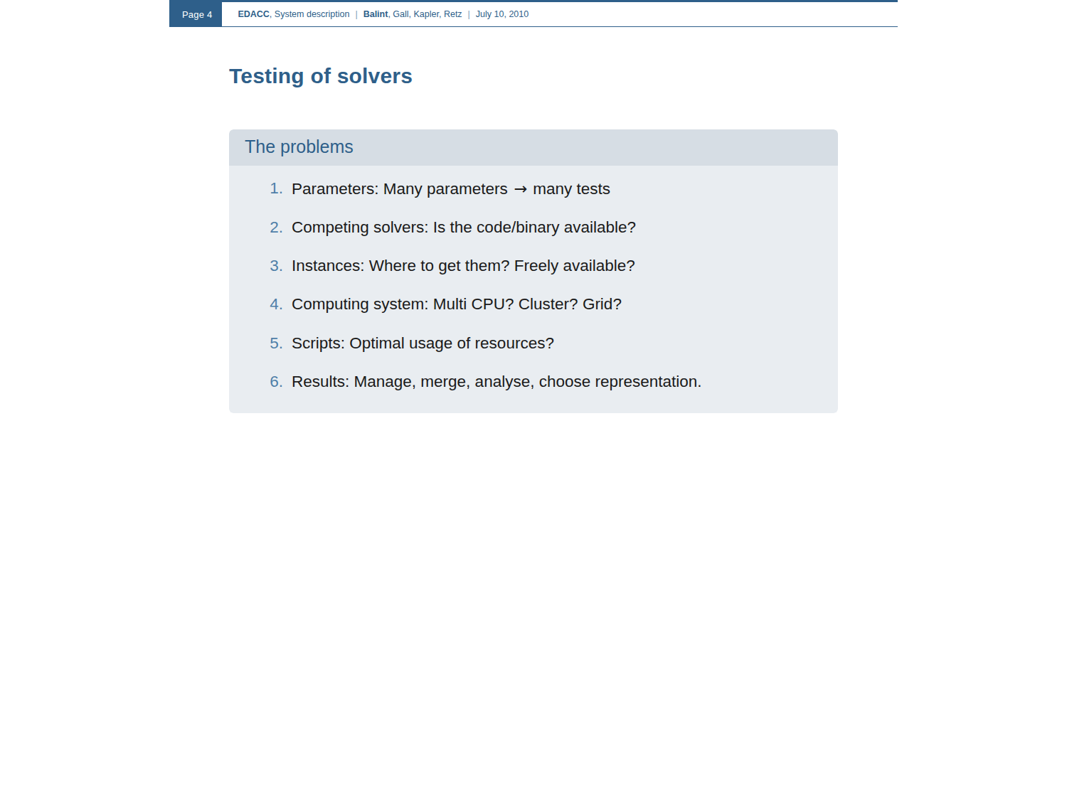Page 4
EDACC, System description | Balint, Gall, Kapler, Retz | July 10, 2010
Testing of solvers
The problems
Parameters: Many parameters → many tests
Competing solvers: Is the code/binary available?
Instances: Where to get them? Freely available?
Computing system: Multi CPU? Cluster? Grid?
Scripts: Optimal usage of resources?
Results: Manage, merge, analyse, choose representation.